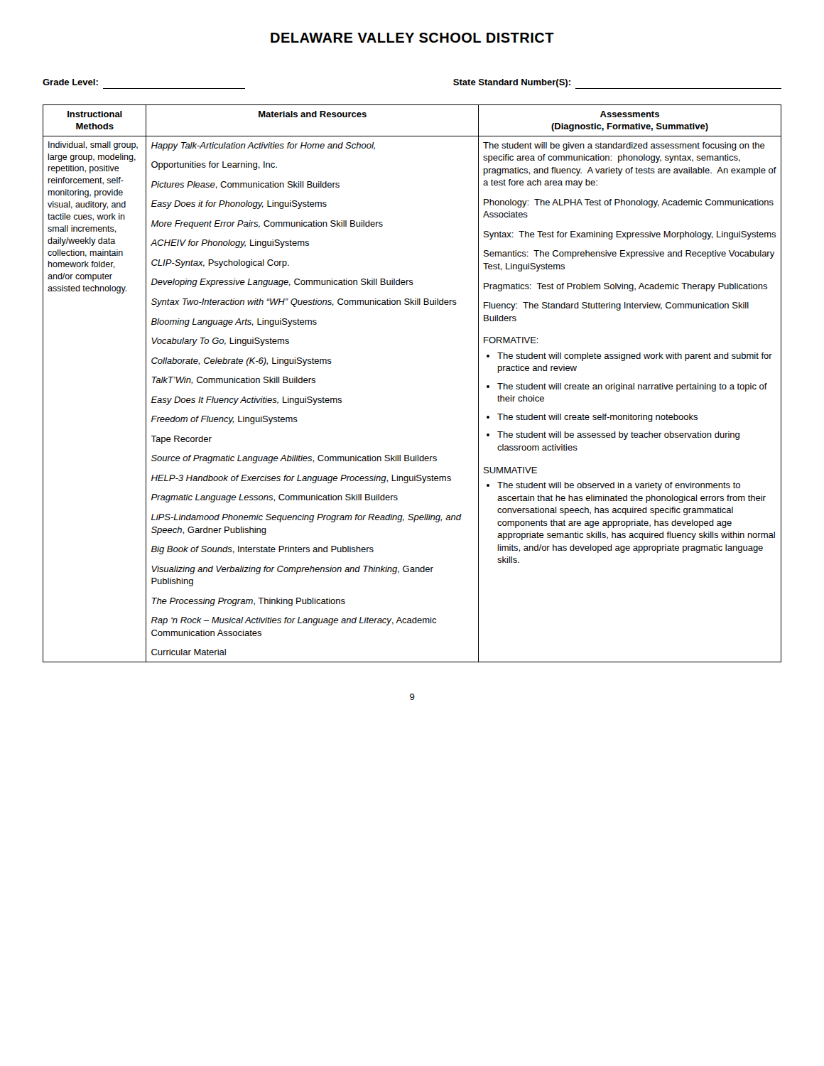DELAWARE VALLEY SCHOOL DISTRICT
Grade Level:
State Standard Number(S):
| Instructional Methods | Materials and Resources | Assessments (Diagnostic, Formative, Summative) |
| --- | --- | --- |
| Individual, small group, large group, modeling, repetition, positive reinforcement, self-monitoring, provide visual, auditory, and tactile cues, work in small increments, daily/weekly data collection, maintain homework folder, and/or computer assisted technology. | Happy Talk-Articulation Activities for Home and School, Opportunities for Learning, Inc. Pictures Please , Communication Skill Builders Easy Does it for Phonology, LinguiSystems More Frequent Error Pairs, Communication Skill Builders ACHEIV for Phonology, LinguiSystems CLIP-Syntax, Psychological Corp. Developing Expressive Language, Communication Skill Builders Syntax Two-Interaction with “WH” Questions, Communication Skill Builders Blooming Language Arts, LinguiSystems Vocabulary To Go, LinguiSystems Collaborate, Celebrate (K-6), LinguiSystems TalkT’Win, Communication Skill Builders Easy Does It Fluency Activities, LinguiSystems Freedom of Fluency, LinguiSystems Tape Recorder Source of Pragmatic Language Abilities , Communication Skill Builders HELP-3 Handbook of Exercises for Language Processing , LinguiSystems Pragmatic Language Lessons , Communication Skill Builders LiPS-Lindamood Phonemic Sequencing Program for Reading, Spelling, and Speech , Gardner Publishing Big Book of Sounds , Interstate Printers and Publishers Visualizing and Verbalizing for Comprehension and Thinking , Gander Publishing The Processing Program , Thinking Publications Rap ‘n Rock – Musical Activities for Language and Literacy , Academic Communication Associates Curricular Material | The student will be given a standardized assessment focusing on the specific area of communication: phonology, syntax, semantics, pragmatics, and fluency. A variety of tests are available. An example of a test fore ach area may be: Phonology: The ALPHA Test of Phonology, Academic Communications Associates Syntax: The Test for Examining Expressive Morphology, LinguiSystems Semantics: The Comprehensive Expressive and Receptive Vocabulary Test, LinguiSystems Pragmatics: Test of Problem Solving, Academic Therapy Publications Fluency: The Standard Stuttering Interview, Communication Skill Builders FORMATIVE: The student will complete assigned work with parent and submit for practice and review The student will create an original narrative pertaining to a topic of their choice The student will create self-monitoring notebooks The student will be assessed by teacher observation during classroom activities SUMMATIVE The student will be observed in a variety of environments to ascertain that he has eliminated the phonological errors from their conversational speech, has acquired specific grammatical components that are age appropriate, has developed age appropriate semantic skills, has acquired fluency skills within normal limits, and/or has developed age appropriate pragmatic language skills. |
9